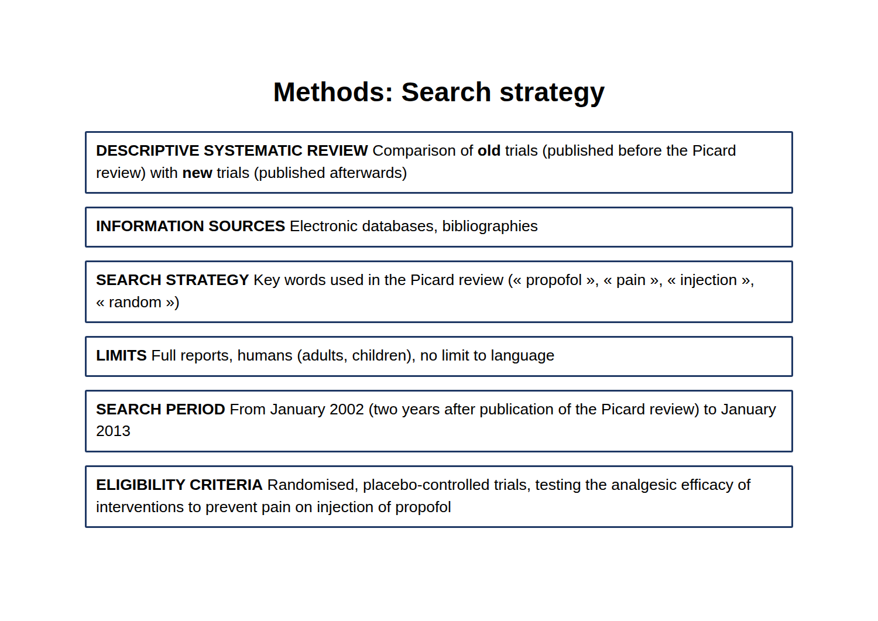Methods: Search strategy
DESCRIPTIVE SYSTEMATIC REVIEW Comparison of old trials (published before the Picard review) with new trials (published afterwards)
INFORMATION SOURCES Electronic databases, bibliographies
SEARCH STRATEGY Key words used in the Picard review (« propofol », « pain », « injection », « random »)
LIMITS Full reports, humans (adults, children), no limit to language
SEARCH PERIOD From January 2002 (two years after publication of the Picard review) to January 2013
ELIGIBILITY CRITERIA Randomised, placebo-controlled trials, testing the analgesic efficacy of interventions to prevent pain on injection of propofol